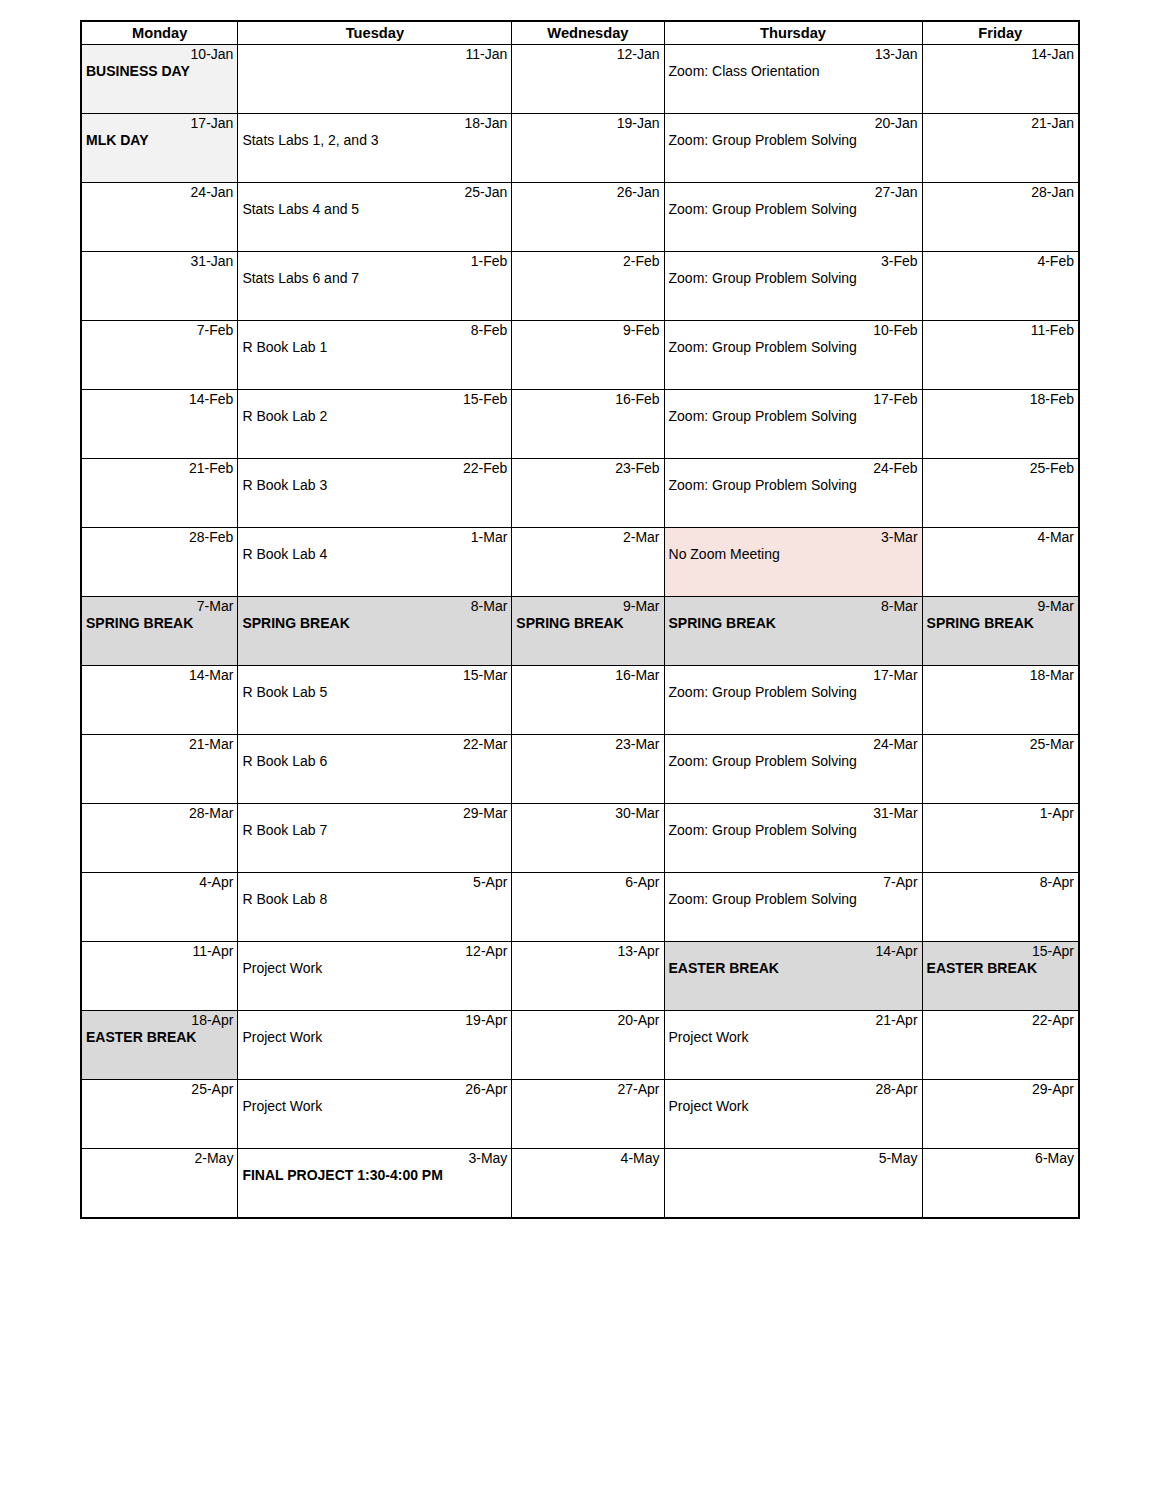| Monday | Tuesday | Wednesday | Thursday | Friday |
| --- | --- | --- | --- | --- |
| 10-Jan BUSINESS DAY | 11-Jan | 12-Jan | 13-Jan Zoom: Class Orientation | 14-Jan |
| 17-Jan MLK DAY | 18-Jan Stats Labs 1, 2, and 3 | 19-Jan | 20-Jan Zoom: Group Problem Solving | 21-Jan |
| 24-Jan | 25-Jan Stats Labs 4 and 5 | 26-Jan | 27-Jan Zoom: Group Problem Solving | 28-Jan |
| 31-Jan | 1-Feb Stats Labs 6 and 7 | 2-Feb | 3-Feb Zoom: Group Problem Solving | 4-Feb |
| 7-Feb | 8-Feb R Book Lab 1 | 9-Feb | 10-Feb Zoom: Group Problem Solving | 11-Feb |
| 14-Feb | 15-Feb R Book Lab 2 | 16-Feb | 17-Feb Zoom: Group Problem Solving | 18-Feb |
| 21-Feb | 22-Feb R Book Lab 3 | 23-Feb | 24-Feb Zoom: Group Problem Solving | 25-Feb |
| 28-Feb | 1-Mar R Book Lab 4 | 2-Mar | 3-Mar No Zoom Meeting | 4-Mar |
| 7-Mar SPRING BREAK | 8-Mar SPRING BREAK | 9-Mar SPRING BREAK | 8-Mar SPRING BREAK | 9-Mar SPRING BREAK |
| 14-Mar | 15-Mar R Book Lab 5 | 16-Mar | 17-Mar Zoom: Group Problem Solving | 18-Mar |
| 21-Mar | 22-Mar R Book Lab 6 | 23-Mar | 24-Mar Zoom: Group Problem Solving | 25-Mar |
| 28-Mar | 29-Mar R Book Lab 7 | 30-Mar | 31-Mar Zoom: Group Problem Solving | 1-Apr |
| 4-Apr | 5-Apr R Book Lab 8 | 6-Apr | 7-Apr Zoom: Group Problem Solving | 8-Apr |
| 11-Apr | 12-Apr Project Work | 13-Apr | 14-Apr EASTER BREAK | 15-Apr EASTER BREAK |
| 18-Apr EASTER BREAK | 19-Apr Project Work | 20-Apr | 21-Apr Project Work | 22-Apr |
| 25-Apr | 26-Apr Project Work | 27-Apr | 28-Apr Project Work | 29-Apr |
| 2-May | 3-May FINAL PROJECT 1:30-4:00 PM | 4-May | 5-May | 6-May |